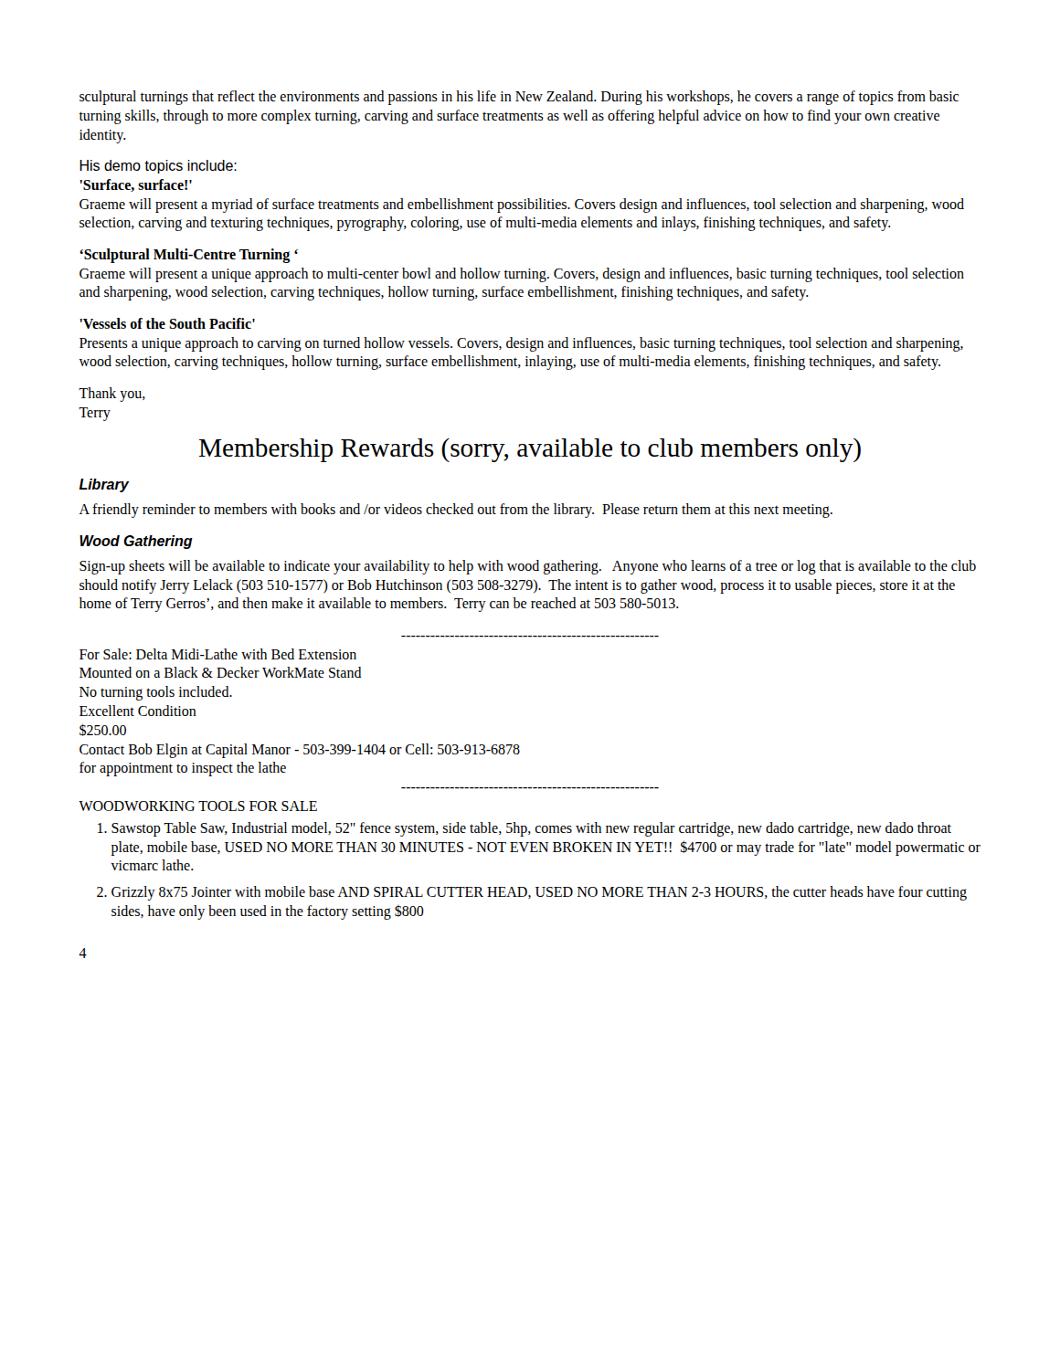sculptural turnings that reflect the environments and passions in his life in New Zealand. During his workshops, he covers a range of topics from basic turning skills, through to more complex turning, carving and surface treatments as well as offering helpful advice on how to find your own creative identity.
His demo topics include:
'Surface, surface!'
Graeme will present a myriad of surface treatments and embellishment possibilities. Covers design and influences, tool selection and sharpening, wood selection, carving and texturing techniques, pyrography, coloring, use of multi-media elements and inlays, finishing techniques, and safety.
‘Sculptural Multi-Centre Turning ‘
Graeme will present a unique approach to multi-center bowl and hollow turning. Covers, design and influences, basic turning techniques, tool selection and sharpening, wood selection, carving techniques, hollow turning, surface embellishment, finishing techniques, and safety.
'Vessels of the South Pacific'
Presents a unique approach to carving on turned hollow vessels. Covers, design and influences, basic turning techniques, tool selection and sharpening, wood selection, carving techniques, hollow turning, surface embellishment, inlaying, use of multi-media elements, finishing techniques, and safety.
Thank you,
Terry
Membership Rewards (sorry, available to club members only)
Library
A friendly reminder to members with books and /or videos checked out from the library. Please return them at this next meeting.
Wood Gathering
Sign-up sheets will be available to indicate your availability to help with wood gathering. Anyone who learns of a tree or log that is available to the club should notify Jerry Lelack (503 510-1577) or Bob Hutchinson (503 508-3279). The intent is to gather wood, process it to usable pieces, store it at the home of Terry Gerros’, and then make it available to members. Terry can be reached at 503 580-5013.
-----------------------------------------------------
For Sale: Delta Midi-Lathe with Bed Extension
Mounted on a Black & Decker WorkMate Stand
No turning tools included.
Excellent Condition
$250.00
Contact Bob Elgin at Capital Manor - 503-399-1404 or Cell: 503-913-6878
for appointment to inspect the lathe
-----------------------------------------------------
WOODWORKING TOOLS FOR SALE
Sawstop Table Saw, Industrial model, 52" fence system, side table, 5hp, comes with new regular cartridge, new dado cartridge, new dado throat plate, mobile base, USED NO MORE THAN 30 MINUTES - NOT EVEN BROKEN IN YET!! $4700 or may trade for "late" model powermatic or vicmarc lathe.
Grizzly 8x75 Jointer with mobile base AND SPIRAL CUTTER HEAD, USED NO MORE THAN 2-3 HOURS, the cutter heads have four cutting sides, have only been used in the factory setting $800
4